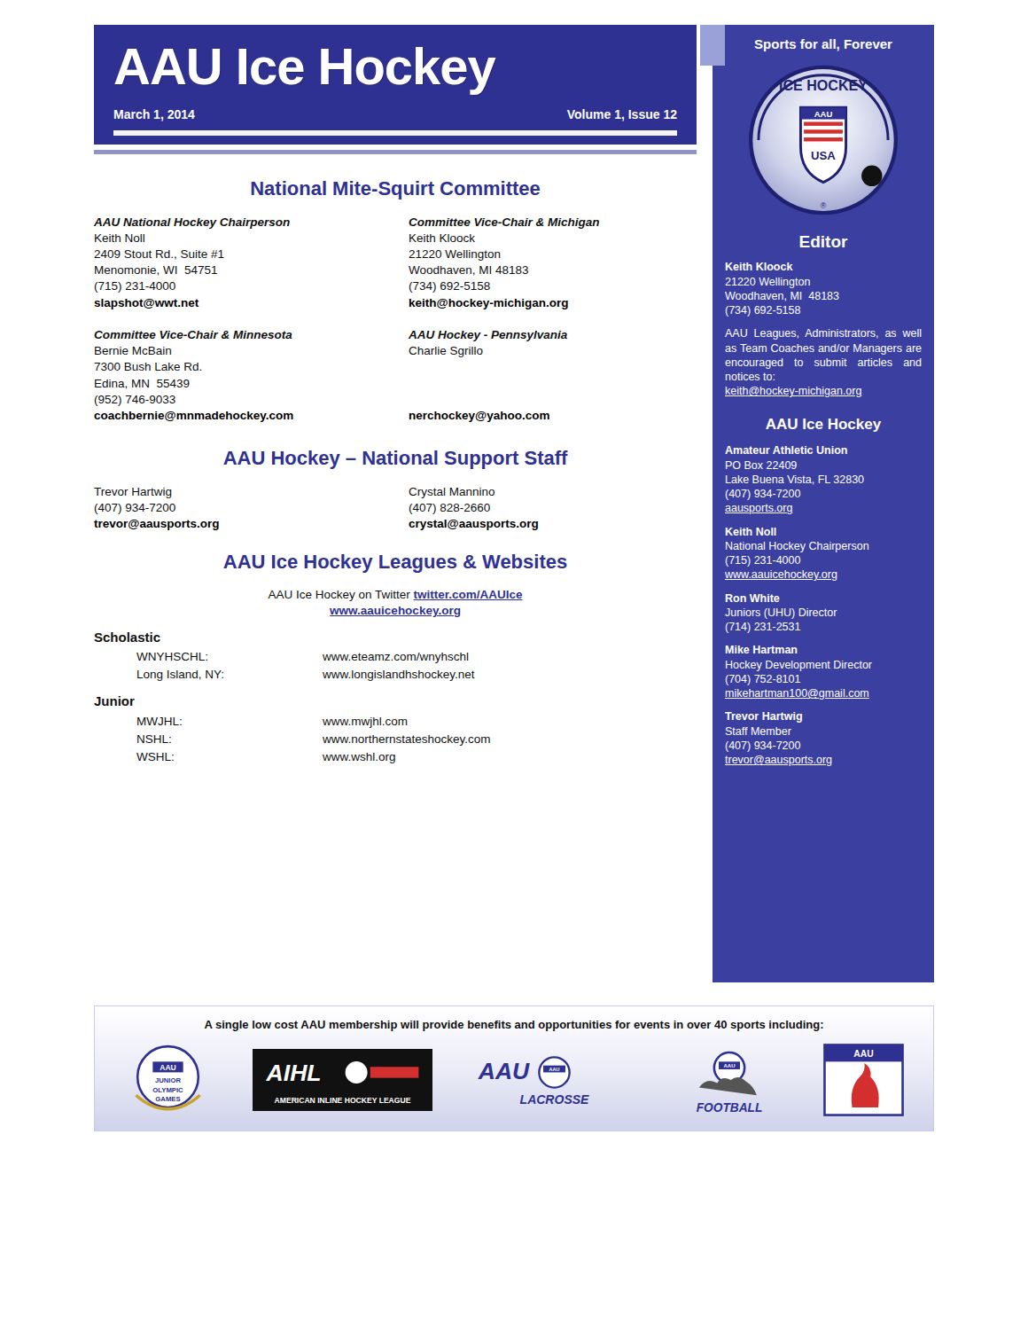AAU Ice Hockey
March 1, 2014 Volume 1, Issue 12
National Mite-Squirt Committee
AAU National Hockey Chairperson
Keith Noll
2409 Stout Rd., Suite #1
Menomonie, WI 54751
(715) 231-4000
slapshot@wwt.net
Committee Vice-Chair & Michigan
Keith Kloock
21220 Wellington
Woodhaven, MI 48183
(734) 692-5158
keith@hockey-michigan.org
Committee Vice-Chair & Minnesota
Bernie McBain
7300 Bush Lake Rd.
Edina, MN 55439
(952) 746-9033
coachbernie@mnmadehockey.com
AAU Hockey - Pennsylvania
Charlie Sgrillo
nerchockey@yahoo.com
AAU Hockey – National Support Staff
Trevor Hartwig
(407) 934-7200
trevor@aausports.org
Crystal Mannino
(407) 828-2660
crystal@aausports.org
AAU Ice Hockey Leagues & Websites
AAU Ice Hockey on Twitter twitter.com/AAUIce
www.aauicehockey.org
Scholastic
| WNYHSCHL: | www.eteamz.com/wnyhschl |
| Long Island, NY: | www.longislandhshockey.net |
Junior
| MWJHL: | www.mwjhl.com |
| NSHL: | www.northernstateshockey.com |
| WSHL: | www.wshl.org |
Sports for all, Forever
Editor
Keith Kloock
21220 Wellington
Woodhaven, MI 48183
(734) 692-5158
AAU Leagues, Administrators, as well as Team Coaches and/or Managers are encouraged to submit articles and notices to:
keith@hockey-michigan.org
AAU Ice Hockey
Amateur Athletic Union
PO Box 22409
Lake Buena Vista, FL 32830
(407) 934-7200
aausports.org
Keith Noll
National Hockey Chairperson
(715) 231-4000
www.aauicehockey.org
Ron White
Juniors (UHU) Director
(714) 231-2531
Mike Hartman
Hockey Development Director
(704) 752-8101
mikehartman100@gmail.com
Trevor Hartwig
Staff Member
(407) 934-7200
trevor@aausports.org
A single low cost AAU membership will provide benefits and opportunities for events in over 40 sports including: